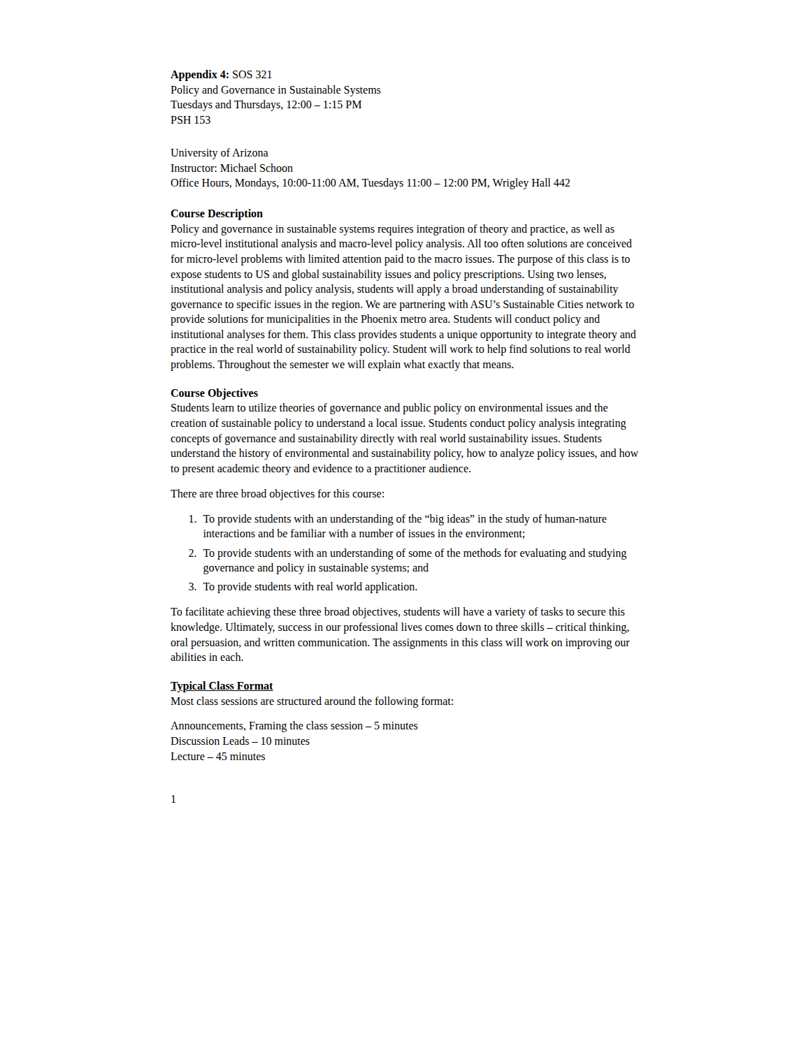Appendix 4: SOS 321
Policy and Governance in Sustainable Systems
Tuesdays and Thursdays, 12:00 – 1:15 PM
PSH 153
University of Arizona
Instructor: Michael Schoon
Office Hours, Mondays, 10:00-11:00 AM, Tuesdays 11:00 – 12:00 PM, Wrigley Hall 442
Course Description
Policy and governance in sustainable systems requires integration of theory and practice, as well as micro-level institutional analysis and macro-level policy analysis. All too often solutions are conceived for micro-level problems with limited attention paid to the macro issues. The purpose of this class is to expose students to US and global sustainability issues and policy prescriptions. Using two lenses, institutional analysis and policy analysis, students will apply a broad understanding of sustainability governance to specific issues in the region. We are partnering with ASU’s Sustainable Cities network to provide solutions for municipalities in the Phoenix metro area. Students will conduct policy and institutional analyses for them. This class provides students a unique opportunity to integrate theory and practice in the real world of sustainability policy. Student will work to help find solutions to real world problems. Throughout the semester we will explain what exactly that means.
Course Objectives
Students learn to utilize theories of governance and public policy on environmental issues and the creation of sustainable policy to understand a local issue. Students conduct policy analysis integrating concepts of governance and sustainability directly with real world sustainability issues. Students understand the history of environmental and sustainability policy, how to analyze policy issues, and how to present academic theory and evidence to a practitioner audience.
There are three broad objectives for this course:
To provide students with an understanding of the “big ideas” in the study of human-nature interactions and be familiar with a number of issues in the environment;
To provide students with an understanding of some of the methods for evaluating and studying governance and policy in sustainable systems; and
To provide students with real world application.
To facilitate achieving these three broad objectives, students will have a variety of tasks to secure this knowledge. Ultimately, success in our professional lives comes down to three skills – critical thinking, oral persuasion, and written communication. The assignments in this class will work on improving our abilities in each.
Typical Class Format
Most class sessions are structured around the following format:
Announcements, Framing the class session – 5 minutes
Discussion Leads – 10 minutes
Lecture – 45 minutes
1